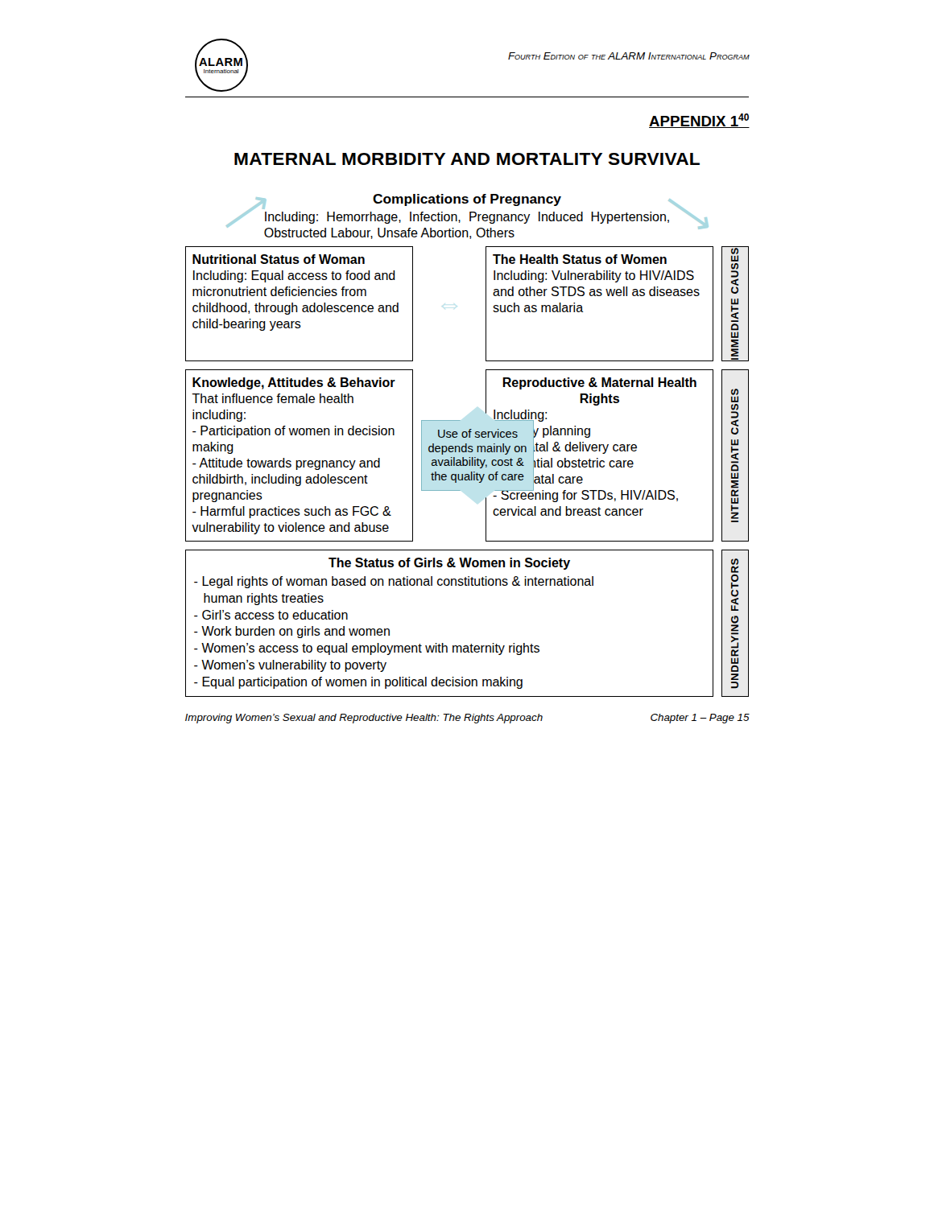ALARMInternational
Fourth Edition of the ALARM International Program
APPENDIX 140
MATERNAL MORBIDITY AND MORTALITY SURVIVAL
⟶ ⟶
Complications of Pregnancy
Including: Hemorrhage, Infection, Pregnancy Induced Hypertension, Obstructed Labour, Unsafe Abortion, Others
Nutritional Status of Woman Including: Equal access to food and micronutrient deficiencies from childhood, through adolescence and child-bearing years
⇔
The Health Status of Women Including: Vulnerability to HIV/AIDS and other STDS as well as diseases such as malaria
IMMEDIATE CAUSES
Knowledge, Attitudes & Behavior That influence female health including:
- Participation of women in decision making
- Attitude towards pregnancy and childbirth, including adolescent pregnancies
- Harmful practices such as FGC & vulnerability to violence and abuse
Use of services depends mainly on
availability, cost & the quality of care
Reproductive & Maternal Health Rights Including:
- Family planning
- Prenatal & delivery care
- Essential obstetric care
- Postnatal care
- Screening for STDs, HIV/AIDS, cervical and breast cancer
INTERMEDIATE CAUSES
The Status of Girls & Women in Society
Legal rights of woman based on national constitutions & international
human rights treaties
Girl’s access to education
Work burden on girls and women
Women’s access to equal employment with maternity rights
Women’s vulnerability to poverty
Equal participation of women in political decision making
UNDERLYING FACTORS
Improving Women’s Sexual and Reproductive Health: The Rights Approach
Chapter 1 – Page 15